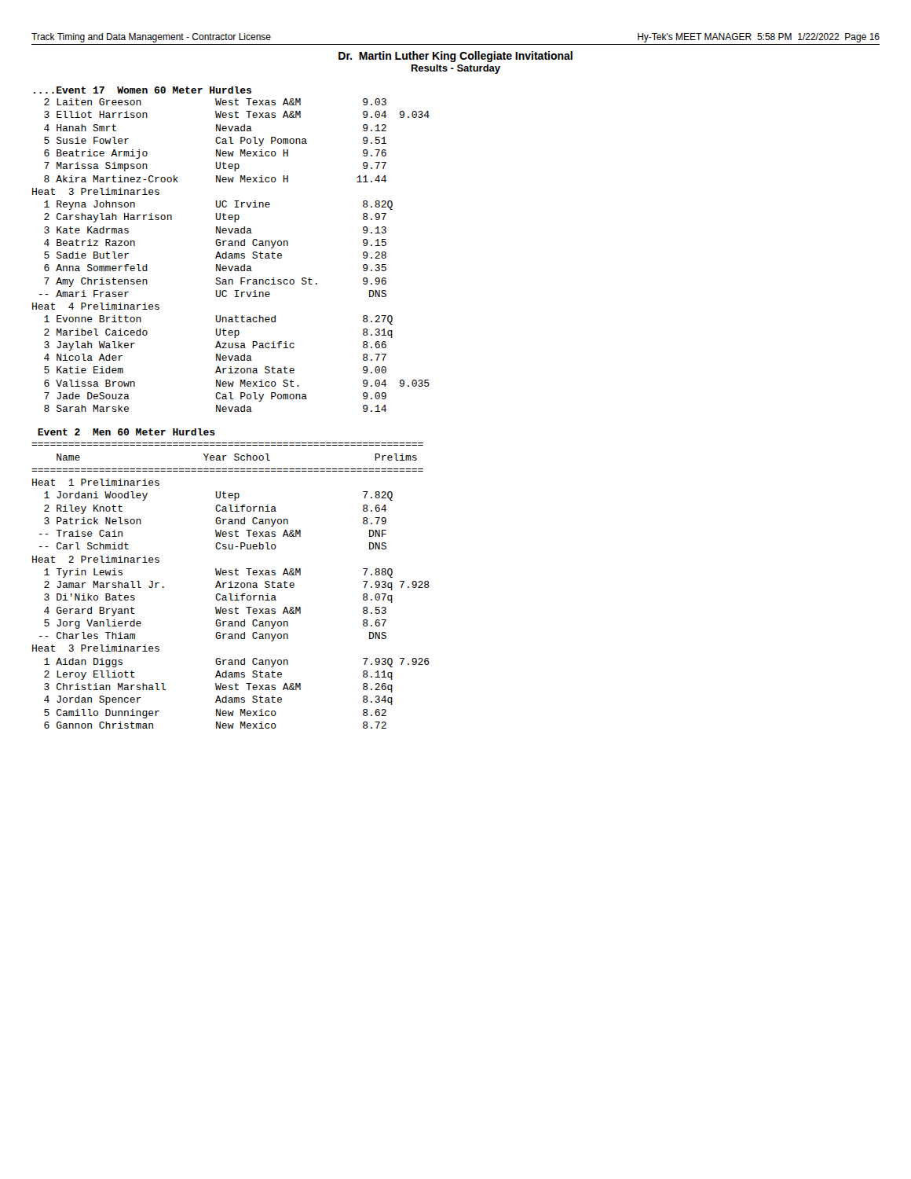Track Timing and Data Management - Contractor License Hy-Tek's MEET MANAGER 5:58 PM 1/22/2022 Page 16
Dr. Martin Luther King Collegiate Invitational
Results - Saturday
....Event 17 Women 60 Meter Hurdles
  2 Laiten Greeson            West Texas A&M          9.03
  3 Elliot Harrison           West Texas A&M          9.04  9.034
  4 Hanah Smrt                Nevada                  9.12
  5 Susie Fowler              Cal Poly Pomona         9.51
  6 Beatrice Armijo           New Mexico H            9.76
  7 Marissa Simpson           Utep                    9.77
  8 Akira Martinez-Crook      New Mexico H           11.44
Heat  3 Preliminaries
  1 Reyna Johnson             UC Irvine               8.82Q
  2 Carshaylah Harrison       Utep                    8.97
  3 Kate Kadrmas              Nevada                  9.13
  4 Beatriz Razon             Grand Canyon            9.15
  5 Sadie Butler              Adams State             9.28
  6 Anna Sommerfeld           Nevada                  9.35
  7 Amy Christensen           San Francisco St.       9.96
 -- Amari Fraser              UC Irvine                DNS
Heat  4 Preliminaries
  1 Evonne Britton            Unattached              8.27Q
  2 Maribel Caicedo           Utep                    8.31q
  3 Jaylah Walker             Azusa Pacific           8.66
  4 Nicola Ader               Nevada                  8.77
  5 Katie Eidem               Arizona State           9.00
  6 Valissa Brown             New Mexico St.          9.04  9.035
  7 Jade DeSouza              Cal Poly Pomona         9.09
  8 Sarah Marske              Nevada                  9.14
Event 2 Men 60 Meter Hurdles
================================================================
    Name                    Year School                 Prelims
================================================================
Heat  1 Preliminaries
  1 Jordani Woodley           Utep                    7.82Q
  2 Riley Knott               California              8.64
  3 Patrick Nelson            Grand Canyon            8.79
 -- Traise Cain               West Texas A&M           DNF
 -- Carl Schmidt              Csu-Pueblo               DNS
Heat  2 Preliminaries
  1 Tyrin Lewis               West Texas A&M          7.88Q
  2 Jamar Marshall Jr.        Arizona State           7.93q 7.928
  3 Di'Niko Bates             California              8.07q
  4 Gerard Bryant             West Texas A&M          8.53
  5 Jorg Vanlierde            Grand Canyon            8.67
 -- Charles Thiam             Grand Canyon             DNS
Heat  3 Preliminaries
  1 Aidan Diggs               Grand Canyon            7.93Q 7.926
  2 Leroy Elliott             Adams State             8.11q
  3 Christian Marshall        West Texas A&M          8.26q
  4 Jordan Spencer            Adams State             8.34q
  5 Camillo Dunninger         New Mexico              8.62
  6 Gannon Christman          New Mexico              8.72